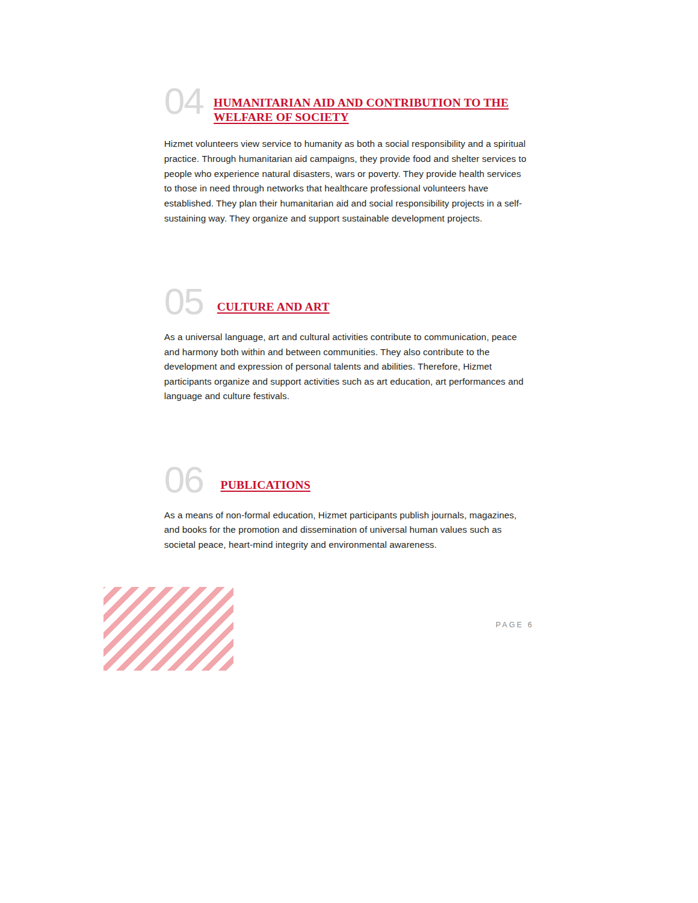04
Humanitarian Aid and Contribution to the Welfare of Society
Hizmet volunteers view service to humanity as both a social responsibility and a spiritual practice. Through humanitarian aid campaigns, they provide food and shelter services to people who experience natural disasters, wars or poverty. They provide health services to those in need through networks that healthcare professional volunteers have established. They plan their humanitarian aid and social responsibility projects in a self-sustaining way. They organize and support sustainable development projects.
05
Culture and Art
As a universal language, art and cultural activities contribute to communication, peace and harmony both within and between communities. They also contribute to the development and expression of personal talents and abilities. Therefore, Hizmet participants organize and support activities such as art education, art performances and language and culture festivals.
06
Publications
As a means of non-formal education, Hizmet participants publish journals, magazines, and books for the promotion and dissemination of universal human values such as societal peace, heart-mind integrity and environmental awareness.
Page 6